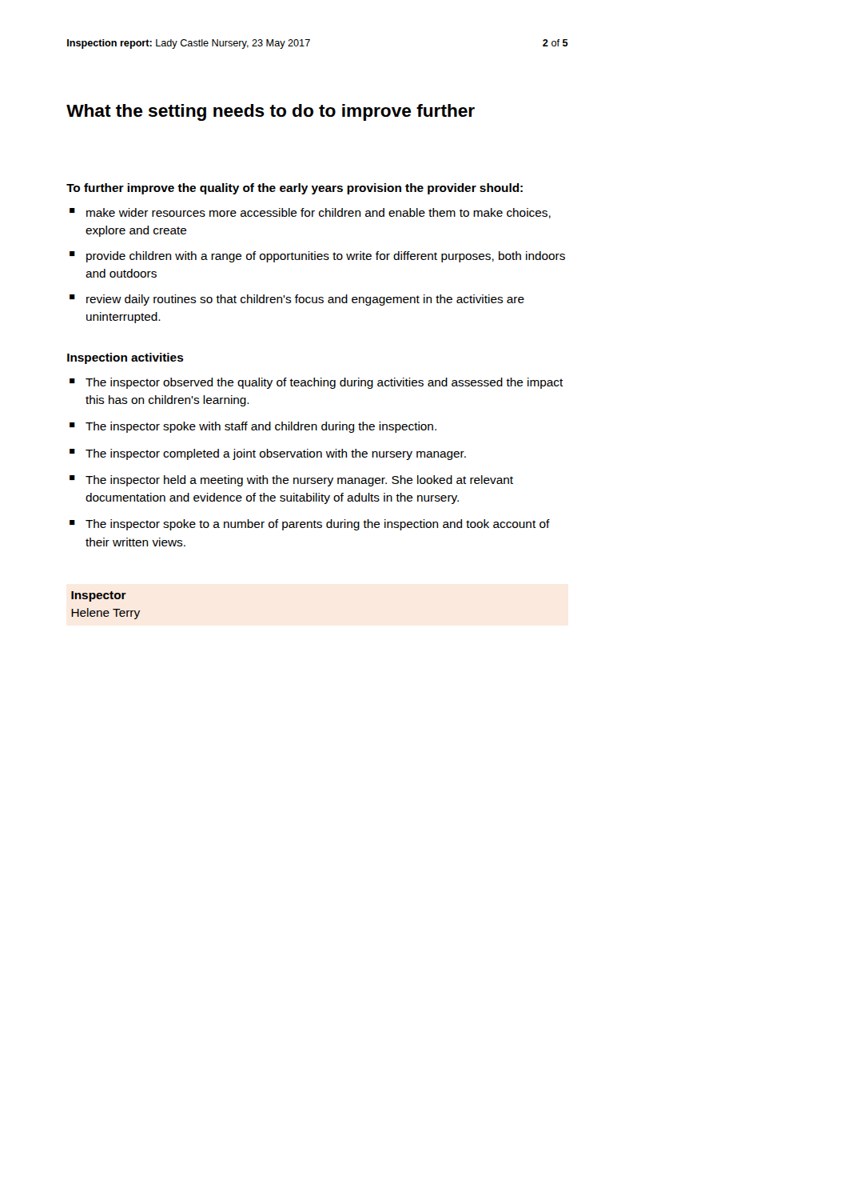Inspection report: Lady Castle Nursery, 23 May 2017
2 of 5
What the setting needs to do to improve further
To further improve the quality of the early years provision the provider should:
make wider resources more accessible for children and enable them to make choices, explore and create
provide children with a range of opportunities to write for different purposes, both indoors and outdoors
review daily routines so that children's focus and engagement in the activities are uninterrupted.
Inspection activities
The inspector observed the quality of teaching during activities and assessed the impact this has on children's learning.
The inspector spoke with staff and children during the inspection.
The inspector completed a joint observation with the nursery manager.
The inspector held a meeting with the nursery manager. She looked at relevant documentation and evidence of the suitability of adults in the nursery.
The inspector spoke to a number of parents during the inspection and took account of their written views.
Inspector Helene Terry